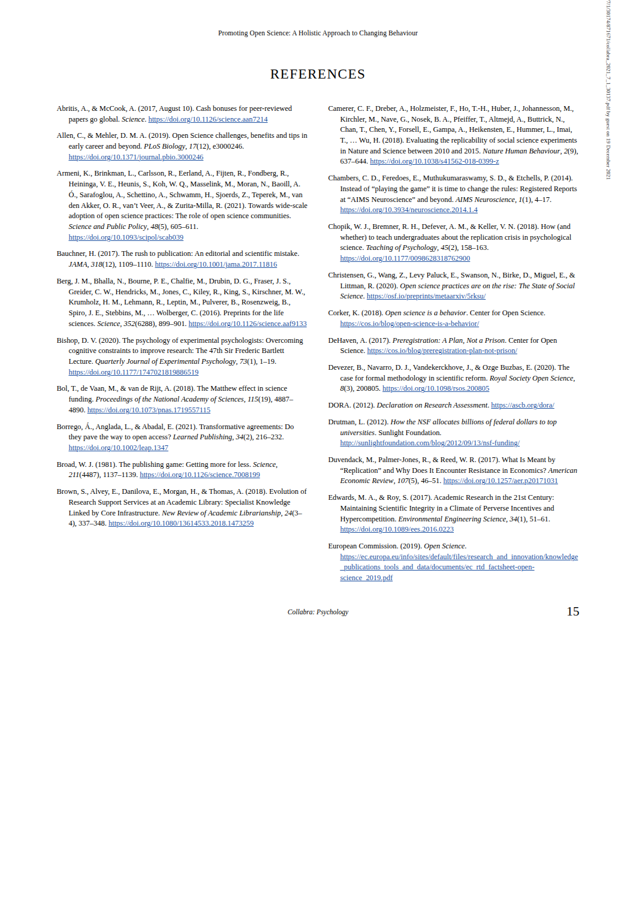Downloaded from http://online.ucpress.edu/collabra/article-pdf/7/1/30174/871671/collabra_2021_7_1_30137.pdf by guest on 19 December 2021
Promoting Open Science: A Holistic Approach to Changing Behaviour
REFERENCES
Abritis, A., & McCook, A. (2017, August 10). Cash bonuses for peer-reviewed papers go global. Science. https://doi.org/10.1126/science.aan7214
Allen, C., & Mehler, D. M. A. (2019). Open Science challenges, benefits and tips in early career and beyond. PLoS Biology, 17(12), e3000246. https://doi.org/10.1371/journal.pbio.3000246
Armeni, K., Brinkman, L., Carlsson, R., Eerland, A., Fijten, R., Fondberg, R., Heininga, V. E., Heunis, S., Koh, W. Q., Masselink, M., Moran, N., Baoill, A. Ó., Sarafoglou, A., Schettino, A., Schwamm, H., Sjoerds, Z., Teperek, M., van den Akker, O. R., van’t Veer, A., & Zurita-Milla, R. (2021). Towards wide-scale adoption of open science practices: The role of open science communities. Science and Public Policy, 48(5), 605–611. https://doi.org/10.1093/scipol/scab039
Bauchner, H. (2017). The rush to publication: An editorial and scientific mistake. JAMA, 318(12), 1109–1110. https://doi.org/10.1001/jama.2017.11816
Berg, J. M., Bhalla, N., Bourne, P. E., Chalfie, M., Drubin, D. G., Fraser, J. S., Greider, C. W., Hendricks, M., Jones, C., Kiley, R., King, S., Kirschner, M. W., Krumholz, H. M., Lehmann, R., Leptin, M., Pulverer, B., Rosenzweig, B., Spiro, J. E., Stebbins, M., … Wolberger, C. (2016). Preprints for the life sciences. Science, 352(6288), 899–901. https://doi.org/10.1126/science.aaf9133
Bishop, D. V. (2020). The psychology of experimental psychologists: Overcoming cognitive constraints to improve research: The 47th Sir Frederic Bartlett Lecture. Quarterly Journal of Experimental Psychology, 73(1), 1–19. https://doi.org/10.1177/1747021819886519
Bol, T., de Vaan, M., & van de Rijt, A. (2018). The Matthew effect in science funding. Proceedings of the National Academy of Sciences, 115(19), 4887–4890. https://doi.org/10.1073/pnas.1719557115
Borrego, Á., Anglada, L., & Abadal, E. (2021). Transformative agreements: Do they pave the way to open access? Learned Publishing, 34(2), 216–232. https://doi.org/10.1002/leap.1347
Broad, W. J. (1981). The publishing game: Getting more for less. Science, 211(4487), 1137–1139. https://doi.org/10.1126/science.7008199
Brown, S., Alvey, E., Danilova, E., Morgan, H., & Thomas, A. (2018). Evolution of Research Support Services at an Academic Library: Specialist Knowledge Linked by Core Infrastructure. New Review of Academic Librarianship, 24(3–4), 337–348. https://doi.org/10.1080/13614533.2018.1473259
Camerer, C. F., Dreber, A., Holzmeister, F., Ho, T.-H., Huber, J., Johannesson, M., Kirchler, M., Nave, G., Nosek, B. A., Pfeiffer, T., Altmejd, A., Buttrick, N., Chan, T., Chen, Y., Forsell, E., Gampa, A., Heikensten, E., Hummer, L., Imai, T., … Wu, H. (2018). Evaluating the replicability of social science experiments in Nature and Science between 2010 and 2015. Nature Human Behaviour, 2(9), 637–644. https://doi.org/10.1038/s41562-018-0399-z
Chambers, C. D., Feredoes, E., Muthukumaraswamy, S. D., & Etchells, P. (2014). Instead of “playing the game” it is time to change the rules: Registered Reports at “AIMS Neuroscience” and beyond. AIMS Neuroscience, 1(1), 4–17. https://doi.org/10.3934/neuroscience.2014.1.4
Chopik, W. J., Bremner, R. H., Defever, A. M., & Keller, V. N. (2018). How (and whether) to teach undergraduates about the replication crisis in psychological science. Teaching of Psychology, 45(2), 158–163. https://doi.org/10.1177/0098628318762900
Christensen, G., Wang, Z., Levy Paluck, E., Swanson, N., Birke, D., Miguel, E., & Littman, R. (2020). Open science practices are on the rise: The State of Social Science. https://osf.io/preprints/metaarxiv/5rksu/
Corker, K. (2018). Open science is a behavior. Center for Open Science. https://cos.io/blog/open-science-is-a-behavior/
DeHaven, A. (2017). Preregistration: A Plan, Not a Prison. Center for Open Science. https://cos.io/blog/preregistration-plan-not-prison/
Devezer, B., Navarro, D. J., Vandekerckhove, J., & Ozge Buzbas, E. (2020). The case for formal methodology in scientific reform. Royal Society Open Science, 8(3), 200805. https://doi.org/10.1098/rsos.200805
DORA. (2012). Declaration on Research Assessment. https://ascb.org/dora/
Drutman, L. (2012). How the NSF allocates billions of federal dollars to top universities. Sunlight Foundation. http://sunlightfoundation.com/blog/2012/09/13/nsf-funding/
Duvendack, M., Palmer-Jones, R., & Reed, W. R. (2017). What Is Meant by “Replication” and Why Does It Encounter Resistance in Economics? American Economic Review, 107(5), 46–51. https://doi.org/10.1257/aer.p20171031
Edwards, M. A., & Roy, S. (2017). Academic Research in the 21st Century: Maintaining Scientific Integrity in a Climate of Perverse Incentives and Hypercompetition. Environmental Engineering Science, 34(1), 51–61. https://doi.org/10.1089/ees.2016.0223
European Commission. (2019). Open Science. https://ec.europa.eu/info/sites/default/files/research_and_innovation/knowledge_publications_tools_and_data/documents/ec_rtd_factsheet-open-science_2019.pdf
Collabra: Psychology 15